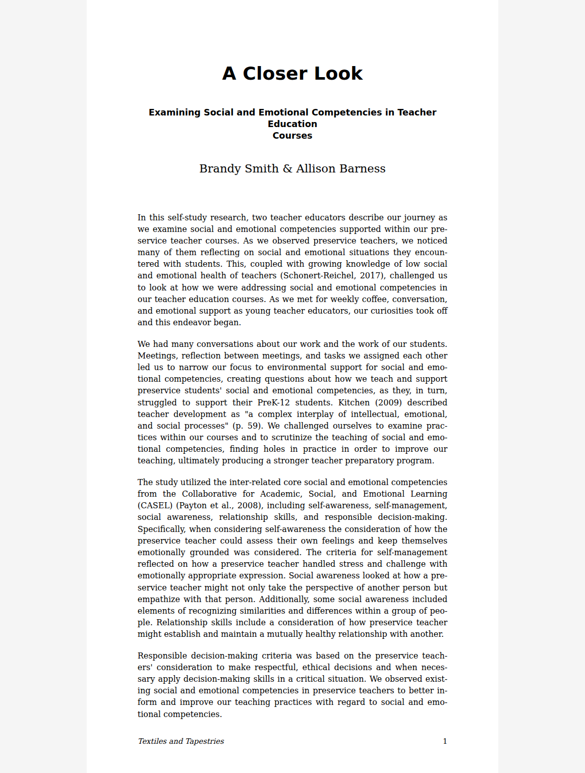A Closer Look
Examining Social and Emotional Competencies in Teacher Education
Courses
Brandy Smith & Allison Barness
In this self-study research, two teacher educators describe our journey as we examine social and emotional competencies supported within our preservice teacher courses. As we observed preservice teachers, we noticed many of them reflecting on social and emotional situations they encountered with students. This, coupled with growing knowledge of low social and emotional health of teachers (Schonert-Reichel, 2017), challenged us to look at how we were addressing social and emotional competencies in our teacher education courses. As we met for weekly coffee, conversation, and emotional support as young teacher educators, our curiosities took off and this endeavor began.
We had many conversations about our work and the work of our students. Meetings, reflection between meetings, and tasks we assigned each other led us to narrow our focus to environmental support for social and emotional competencies, creating questions about how we teach and support preservice students' social and emotional competencies, as they, in turn, struggled to support their PreK-12 students. Kitchen (2009) described teacher development as "a complex interplay of intellectual, emotional, and social processes" (p. 59). We challenged ourselves to examine practices within our courses and to scrutinize the teaching of social and emotional competencies, finding holes in practice in order to improve our teaching, ultimately producing a stronger teacher preparatory program.
The study utilized the inter-related core social and emotional competencies from the Collaborative for Academic, Social, and Emotional Learning (CASEL) (Payton et al., 2008), including self-awareness, self-management, social awareness, relationship skills, and responsible decision-making. Specifically, when considering self-awareness the consideration of how the preservice teacher could assess their own feelings and keep themselves emotionally grounded was considered. The criteria for self-management reflected on how a preservice teacher handled stress and challenge with emotionally appropriate expression. Social awareness looked at how a preservice teacher might not only take the perspective of another person but empathize with that person. Additionally, some social awareness included elements of recognizing similarities and differences within a group of people. Relationship skills include a consideration of how preservice teacher might establish and maintain a mutually healthy relationship with another.
Responsible decision-making criteria was based on the preservice teachers' consideration to make respectful, ethical decisions and when necessary apply decision-making skills in a critical situation. We observed existing social and emotional competencies in preservice teachers to better inform and improve our teaching practices with regard to social and emotional competencies.
Textiles and Tapestries 1